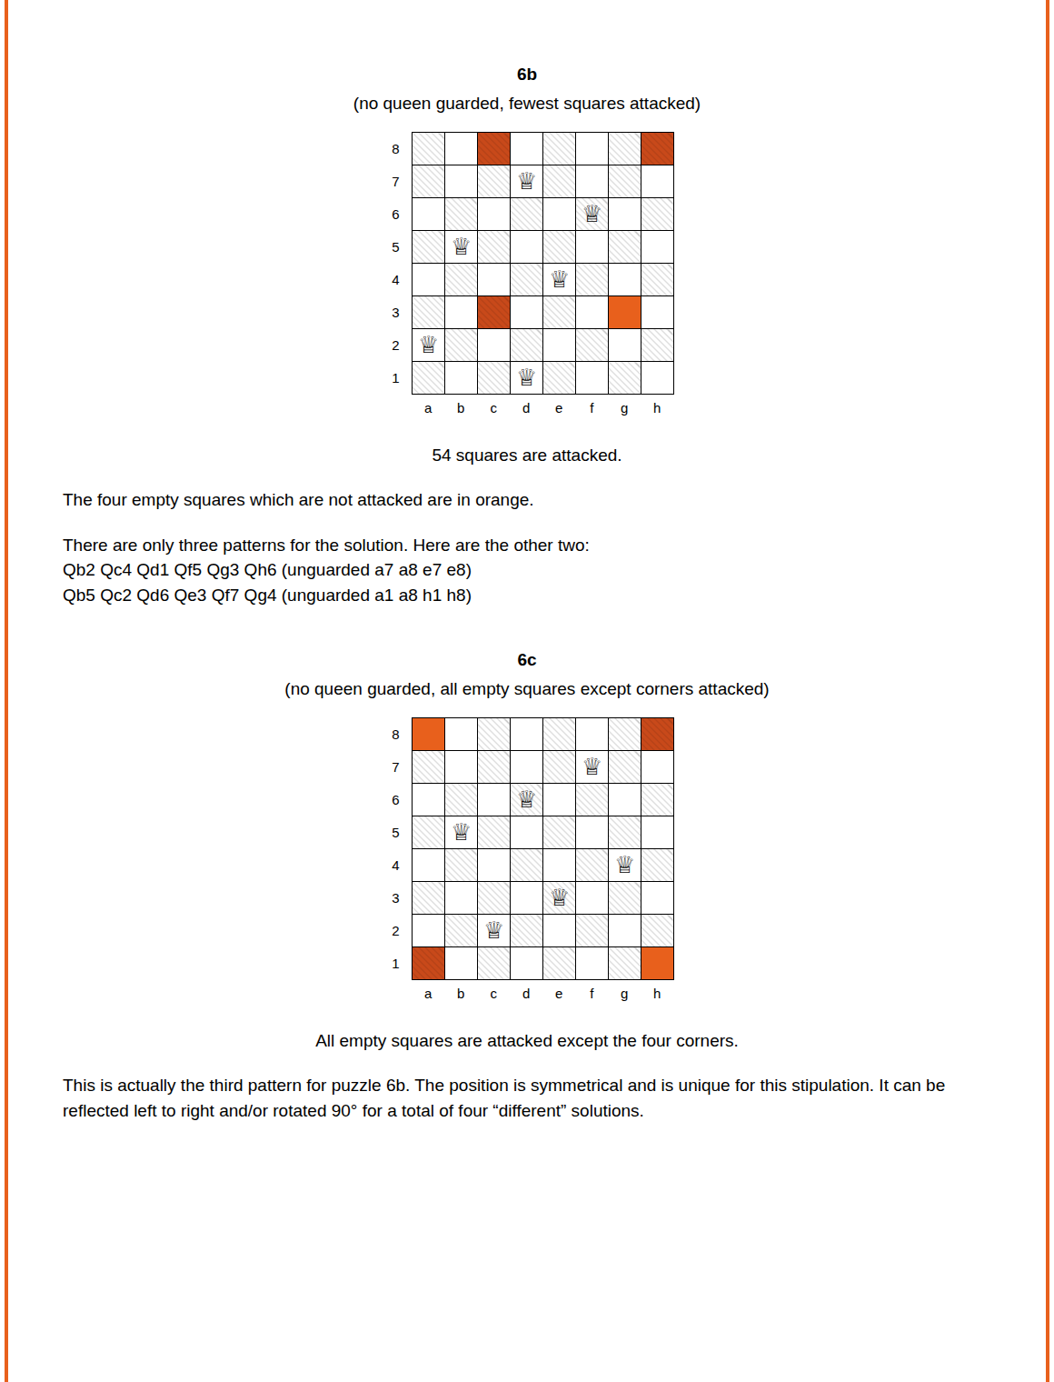6b
(no queen guarded, fewest squares attacked)
| 8 | | | | | | | | |
| 7 | | | | ♕ | | | | |
| 6 | | | | | | ♕ | | |
| 5 | | ♕ | | | | | | |
| 4 | | | | | ♕ | | | |
| 3 | | | | | | | | |
| 2 | ♕ | | | | | | | |
| 1 | | | | ♕ | | | | |
| | a | b | c | d | e | f | g | h |
54 squares are attacked.
The four empty squares which are not attacked are in orange.
There are only three patterns for the solution. Here are the other two:
Qb2 Qc4 Qd1 Qf5 Qg3 Qh6 (unguarded a7 a8 e7 e8)
Qb5 Qc2 Qd6 Qe3 Qf7 Qg4 (unguarded a1 a8 h1 h8)
6c
(no queen guarded, all empty squares except corners attacked)
| 8 | | | | | | | | |
| 7 | | | | | | ♕ | | |
| 6 | | | | ♕ | | | | |
| 5 | | ♕ | | | | | | |
| 4 | | | | | | | ♕ | |
| 3 | | | | | ♕ | | | |
| 2 | | | ♕ | | | | | |
| 1 | | | | | | | | |
| | a | b | c | d | e | f | g | h |
All empty squares are attacked except the four corners.
This is actually the third pattern for puzzle 6b. The position is symmetrical and is unique for this stipulation. It can be reflected left to right and/or rotated 90° for a total of four “different” solutions.